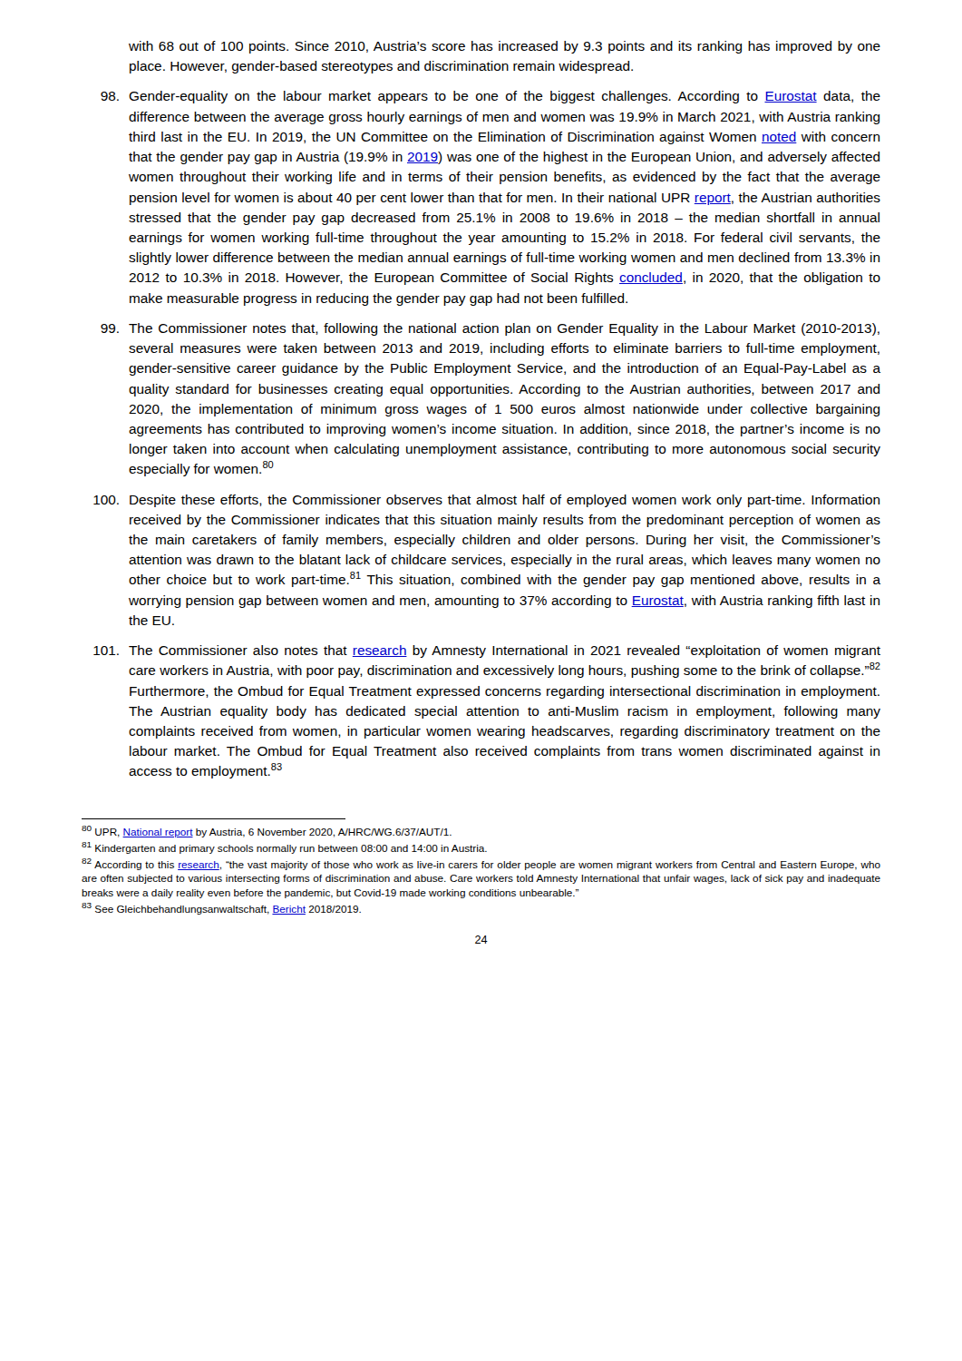with 68 out of 100 points. Since 2010, Austria’s score has increased by 9.3 points and its ranking has improved by one place. However, gender-based stereotypes and discrimination remain widespread.
98.
Gender-equality on the labour market appears to be one of the biggest challenges. According to Eurostat data, the difference between the average gross hourly earnings of men and women was 19.9% in March 2021, with Austria ranking third last in the EU. In 2019, the UN Committee on the Elimination of Discrimination against Women noted with concern that the gender pay gap in Austria (19.9% in 2019) was one of the highest in the European Union, and adversely affected women throughout their working life and in terms of their pension benefits, as evidenced by the fact that the average pension level for women is about 40 per cent lower than that for men. In their national UPR report, the Austrian authorities stressed that the gender pay gap decreased from 25.1% in 2008 to 19.6% in 2018 – the median shortfall in annual earnings for women working full-time throughout the year amounting to 15.2% in 2018. For federal civil servants, the slightly lower difference between the median annual earnings of full-time working women and men declined from 13.3% in 2012 to 10.3% in 2018. However, the European Committee of Social Rights concluded, in 2020, that the obligation to make measurable progress in reducing the gender pay gap had not been fulfilled.
99.
The Commissioner notes that, following the national action plan on Gender Equality in the Labour Market (2010-2013), several measures were taken between 2013 and 2019, including efforts to eliminate barriers to full-time employment, gender-sensitive career guidance by the Public Employment Service, and the introduction of an Equal-Pay-Label as a quality standard for businesses creating equal opportunities. According to the Austrian authorities, between 2017 and 2020, the implementation of minimum gross wages of 1 500 euros almost nationwide under collective bargaining agreements has contributed to improving women’s income situation. In addition, since 2018, the partner’s income is no longer taken into account when calculating unemployment assistance, contributing to more autonomous social security especially for women.80
100.
Despite these efforts, the Commissioner observes that almost half of employed women work only part-time. Information received by the Commissioner indicates that this situation mainly results from the predominant perception of women as the main caretakers of family members, especially children and older persons. During her visit, the Commissioner’s attention was drawn to the blatant lack of childcare services, especially in the rural areas, which leaves many women no other choice but to work part-time.81 This situation, combined with the gender pay gap mentioned above, results in a worrying pension gap between women and men, amounting to 37% according to Eurostat, with Austria ranking fifth last in the EU.
101.
The Commissioner also notes that research by Amnesty International in 2021 revealed “exploitation of women migrant care workers in Austria, with poor pay, discrimination and excessively long hours, pushing some to the brink of collapse.”82 Furthermore, the Ombud for Equal Treatment expressed concerns regarding intersectional discrimination in employment. The Austrian equality body has dedicated special attention to anti-Muslim racism in employment, following many complaints received from women, in particular women wearing headscarves, regarding discriminatory treatment on the labour market. The Ombud for Equal Treatment also received complaints from trans women discriminated against in access to employment.83
80 UPR, National report by Austria, 6 November 2020, A/HRC/WG.6/37/AUT/1.
81 Kindergarten and primary schools normally run between 08:00 and 14:00 in Austria.
82 According to this research, “the vast majority of those who work as live-in carers for older people are women migrant workers from Central and Eastern Europe, who are often subjected to various intersecting forms of discrimination and abuse. Care workers told Amnesty International that unfair wages, lack of sick pay and inadequate breaks were a daily reality even before the pandemic, but Covid-19 made working conditions unbearable.”
83 See Gleichbehandlungsanwaltschaft, Bericht 2018/2019.
24